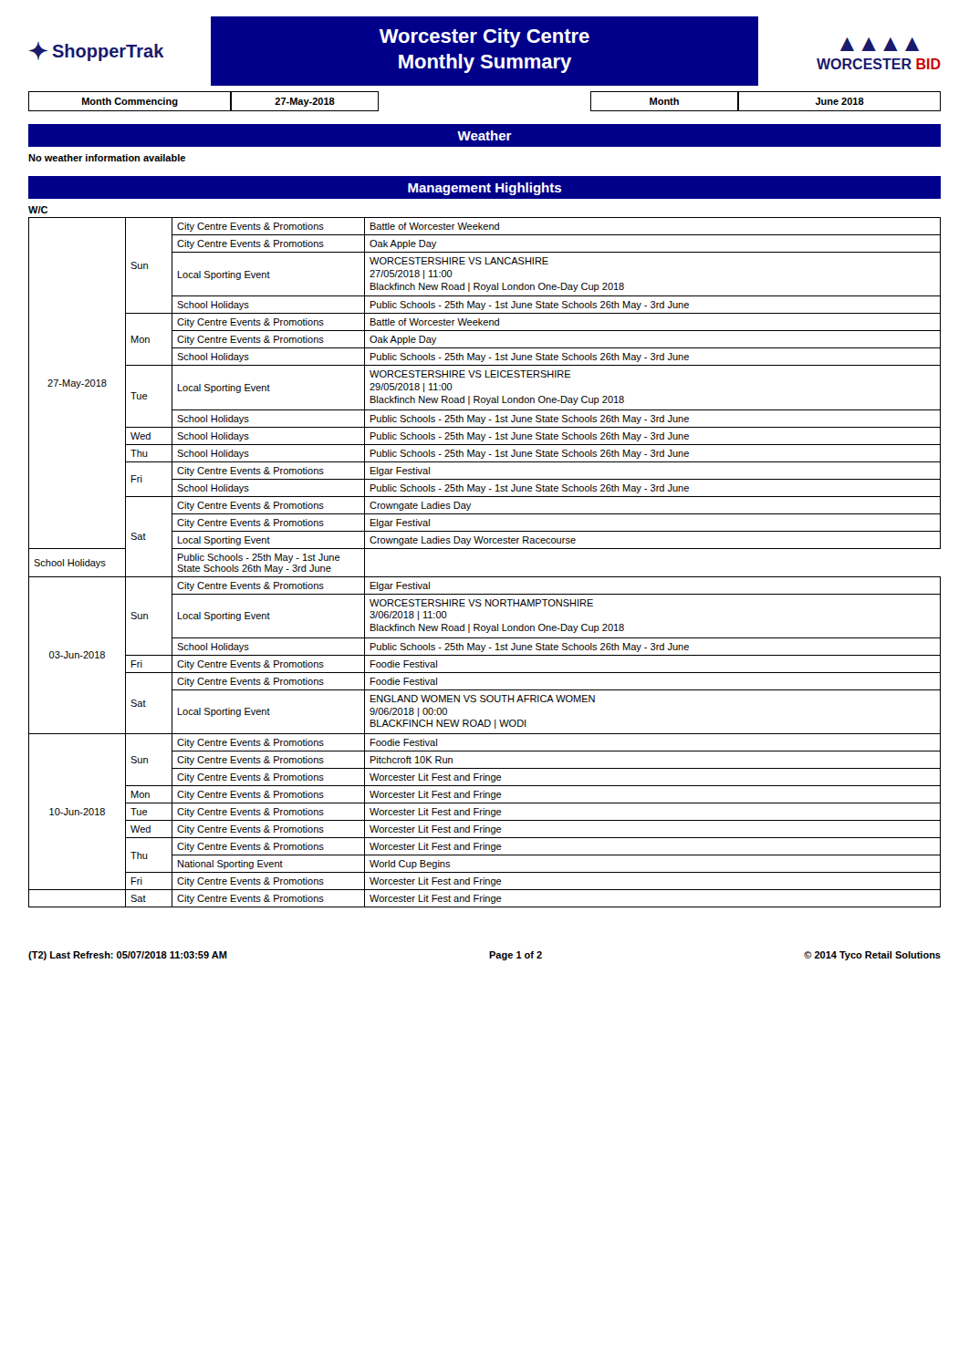✦ShopperTrak
Worcester City Centre
Monthly Summary
▲▲▲▲
WORCESTER BID
Month Commencing
27-May-2018
Month
June 2018
Weather
No weather information available
Management Highlights
W/C
| 27-May-2018 | Sun | City Centre Events & Promotions | Battle of Worcester Weekend |
| City Centre Events & Promotions | Oak Apple Day |
| Local Sporting Event | WORCESTERSHIRE VS LANCASHIRE 27/05/2018 / 11:00 Blackfinch New Road / Royal London One-Day Cup 2018 |
| School Holidays | Public Schools - 25th May - 1st June State Schools 26th May - 3rd June |
| Mon | City Centre Events & Promotions | Battle of Worcester Weekend |
| City Centre Events & Promotions | Oak Apple Day |
| School Holidays | Public Schools - 25th May - 1st June State Schools 26th May - 3rd June |
| Tue | Local Sporting Event | WORCESTERSHIRE VS LEICESTERSHIRE 29/05/2018 / 11:00 Blackfinch New Road / Royal London One-Day Cup 2018 |
| School Holidays | Public Schools - 25th May - 1st June State Schools 26th May - 3rd June |
| Wed | School Holidays | Public Schools - 25th May - 1st June State Schools 26th May - 3rd June |
| Thu | School Holidays | Public Schools - 25th May - 1st June State Schools 26th May - 3rd June |
| Fri | City Centre Events & Promotions | Elgar Festival |
| School Holidays | Public Schools - 25th May - 1st June State Schools 26th May - 3rd June |
| Sat | City Centre Events & Promotions | Crowngate Ladies Day |
| City Centre Events & Promotions | Elgar Festival |
| Local Sporting Event | Crowngate Ladies Day Worcester Racecourse |
| School Holidays | Public Schools - 25th May - 1st June State Schools 26th May - 3rd June |
| 03-Jun-2018 | Sun | City Centre Events & Promotions | Elgar Festival |
| Local Sporting Event | WORCESTERSHIRE VS NORTHAMPTONSHIRE 3/06/2018 / 11:00 Blackfinch New Road / Royal London One-Day Cup 2018 |
| School Holidays | Public Schools - 25th May - 1st June State Schools 26th May - 3rd June |
| Fri | City Centre Events & Promotions | Foodie Festival |
| Sat | City Centre Events & Promotions | Foodie Festival |
| Local Sporting Event | ENGLAND WOMEN VS SOUTH AFRICA WOMEN 9/06/2018 / 00:00 BLACKFINCH NEW ROAD / WODI |
| 10-Jun-2018 | Sun | City Centre Events & Promotions | Foodie Festival |
| City Centre Events & Promotions | Pitchcroft 10K Run |
| City Centre Events & Promotions | Worcester Lit Fest and Fringe |
| Mon | City Centre Events & Promotions | Worcester Lit Fest and Fringe |
| Tue | City Centre Events & Promotions | Worcester Lit Fest and Fringe |
| Wed | City Centre Events & Promotions | Worcester Lit Fest and Fringe |
| Thu | City Centre Events & Promotions | Worcester Lit Fest and Fringe |
| National Sporting Event | World Cup Begins |
| Fri | City Centre Events & Promotions | Worcester Lit Fest and Fringe |
| | Sat | City Centre Events & Promotions | Worcester Lit Fest and Fringe |
(T2) Last Refresh: 05/07/2018 11:03:59 AM
Page 1 of 2
© 2014 Tyco Retail Solutions